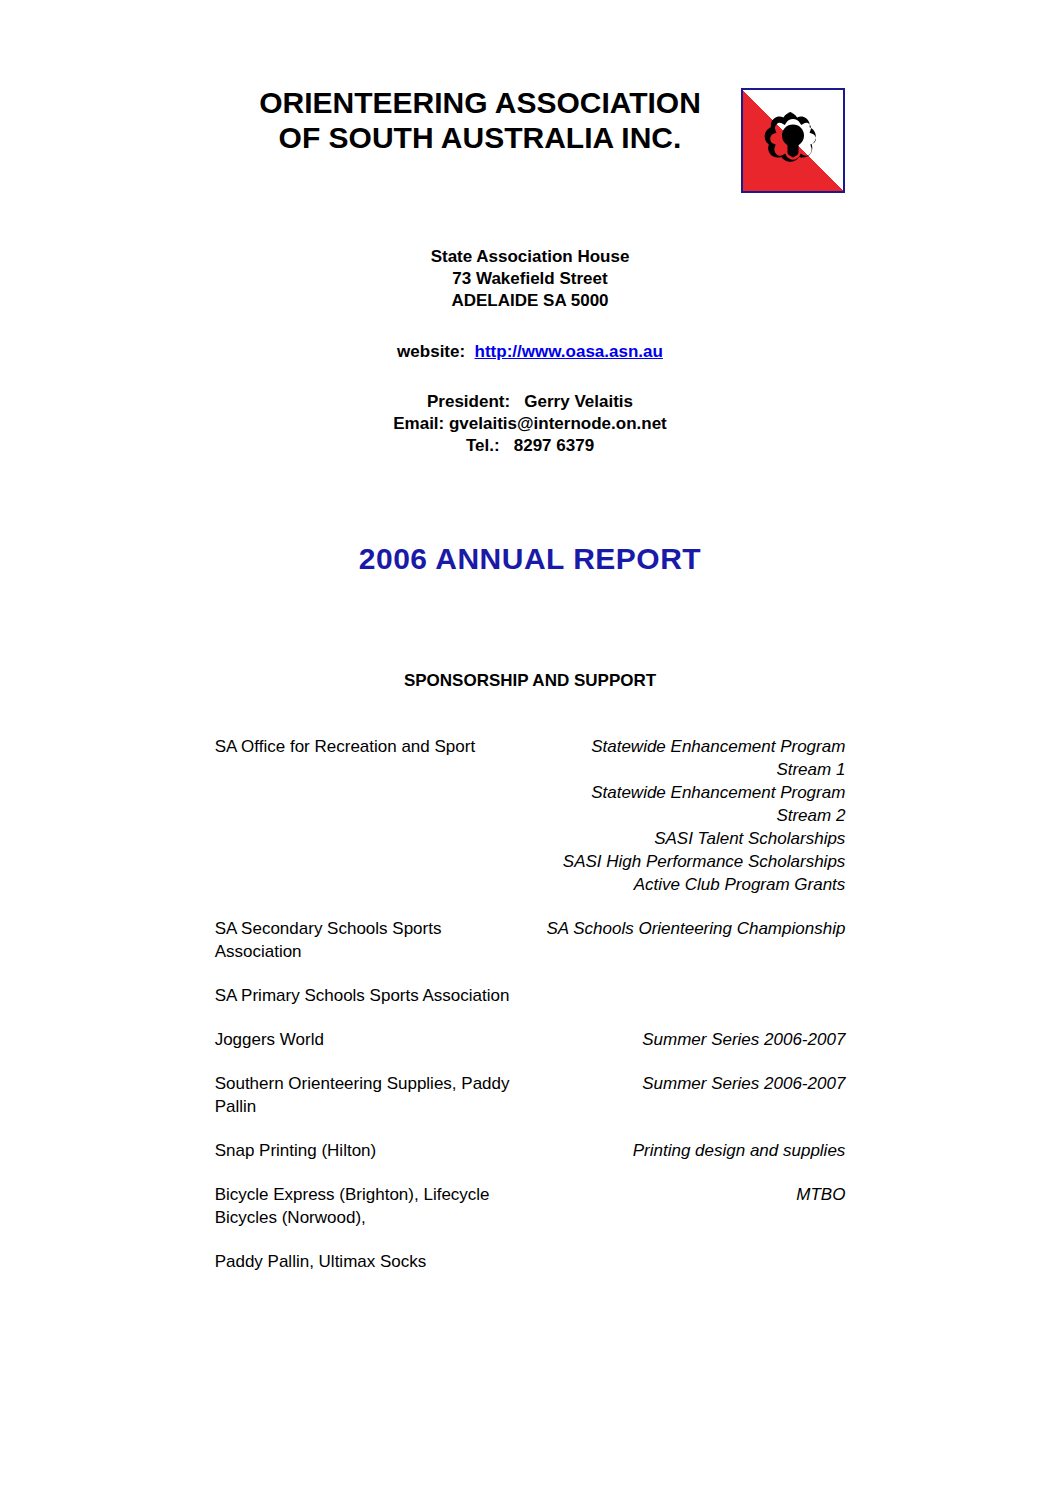ORIENTEERING ASSOCIATION
OF SOUTH AUSTRALIA INC.
State Association House
73 Wakefield Street
ADELAIDE SA 5000
website: http://www.oasa.asn.au
President: Gerry Velaitis
Email: gvelaitis@internode.on.net
Tel.: 8297 6379
2006 ANNUAL REPORT
SPONSORSHIP AND SUPPORT
| SA Office for Recreation and Sport | Statewide Enhancement Program Stream 1 Statewide Enhancement Program Stream 2 SASI Talent Scholarships SASI High Performance Scholarships Active Club Program Grants |
| SA Secondary Schools Sports Association | SA Schools Orienteering Championship |
| SA Primary Schools Sports Association | |
| Joggers World | Summer Series 2006-2007 |
| Southern Orienteering Supplies, Paddy Pallin | Summer Series 2006-2007 |
| Snap Printing (Hilton) | Printing design and supplies |
| Bicycle Express (Brighton), Lifecycle Bicycles (Norwood), | MTBO |
| Paddy Pallin, Ultimax Socks | |